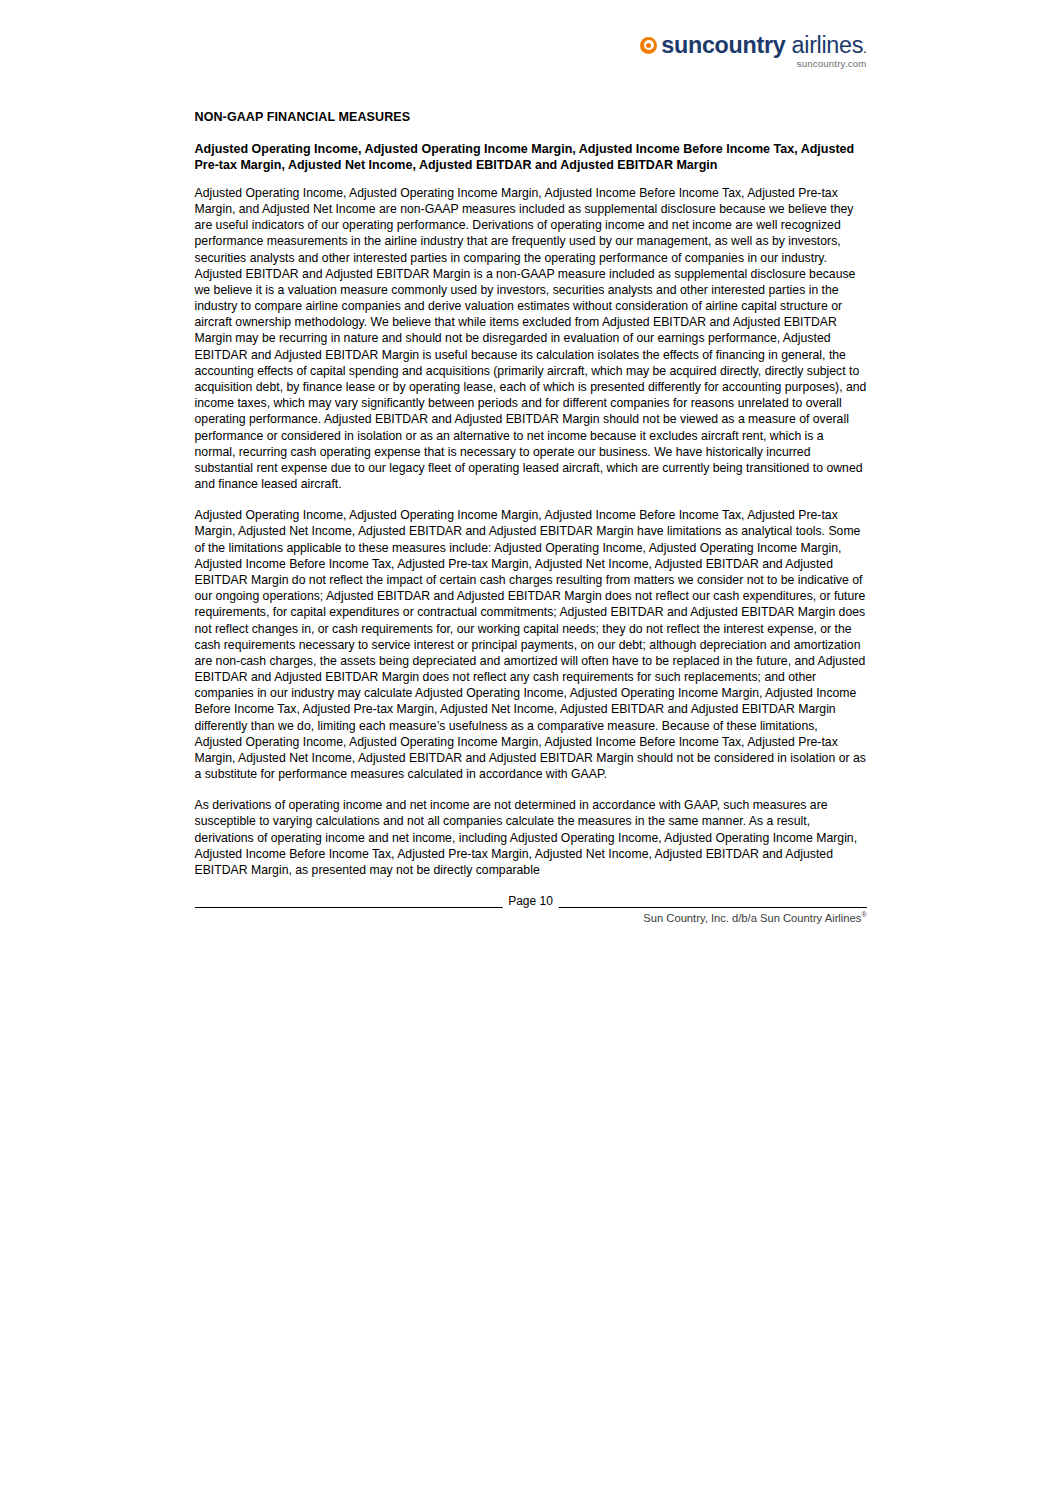sun country airlines.
suncountry.com
NON-GAAP FINANCIAL MEASURES
Adjusted Operating Income, Adjusted Operating Income Margin, Adjusted Income Before Income Tax, Adjusted Pre-tax Margin, Adjusted Net Income, Adjusted EBITDAR and Adjusted EBITDAR Margin
Adjusted Operating Income, Adjusted Operating Income Margin, Adjusted Income Before Income Tax, Adjusted Pre-tax Margin, and Adjusted Net Income are non-GAAP measures included as supplemental disclosure because we believe they are useful indicators of our operating performance. Derivations of operating income and net income are well recognized performance measurements in the airline industry that are frequently used by our management, as well as by investors, securities analysts and other interested parties in comparing the operating performance of companies in our industry. Adjusted EBITDAR and Adjusted EBITDAR Margin is a non-GAAP measure included as supplemental disclosure because we believe it is a valuation measure commonly used by investors, securities analysts and other interested parties in the industry to compare airline companies and derive valuation estimates without consideration of airline capital structure or aircraft ownership methodology. We believe that while items excluded from Adjusted EBITDAR and Adjusted EBITDAR Margin may be recurring in nature and should not be disregarded in evaluation of our earnings performance, Adjusted EBITDAR and Adjusted EBITDAR Margin is useful because its calculation isolates the effects of financing in general, the accounting effects of capital spending and acquisitions (primarily aircraft, which may be acquired directly, directly subject to acquisition debt, by finance lease or by operating lease, each of which is presented differently for accounting purposes), and income taxes, which may vary significantly between periods and for different companies for reasons unrelated to overall operating performance. Adjusted EBITDAR and Adjusted EBITDAR Margin should not be viewed as a measure of overall performance or considered in isolation or as an alternative to net income because it excludes aircraft rent, which is a normal, recurring cash operating expense that is necessary to operate our business. We have historically incurred substantial rent expense due to our legacy fleet of operating leased aircraft, which are currently being transitioned to owned and finance leased aircraft.
Adjusted Operating Income, Adjusted Operating Income Margin, Adjusted Income Before Income Tax, Adjusted Pre-tax Margin, Adjusted Net Income, Adjusted EBITDAR and Adjusted EBITDAR Margin have limitations as analytical tools. Some of the limitations applicable to these measures include: Adjusted Operating Income, Adjusted Operating Income Margin, Adjusted Income Before Income Tax, Adjusted Pre-tax Margin, Adjusted Net Income, Adjusted EBITDAR and Adjusted EBITDAR Margin do not reflect the impact of certain cash charges resulting from matters we consider not to be indicative of our ongoing operations; Adjusted EBITDAR and Adjusted EBITDAR Margin does not reflect our cash expenditures, or future requirements, for capital expenditures or contractual commitments; Adjusted EBITDAR and Adjusted EBITDAR Margin does not reflect changes in, or cash requirements for, our working capital needs; they do not reflect the interest expense, or the cash requirements necessary to service interest or principal payments, on our debt; although depreciation and amortization are non-cash charges, the assets being depreciated and amortized will often have to be replaced in the future, and Adjusted EBITDAR and Adjusted EBITDAR Margin does not reflect any cash requirements for such replacements; and other companies in our industry may calculate Adjusted Operating Income, Adjusted Operating Income Margin, Adjusted Income Before Income Tax, Adjusted Pre-tax Margin, Adjusted Net Income, Adjusted EBITDAR and Adjusted EBITDAR Margin differently than we do, limiting each measure’s usefulness as a comparative measure. Because of these limitations, Adjusted Operating Income, Adjusted Operating Income Margin, Adjusted Income Before Income Tax, Adjusted Pre-tax Margin, Adjusted Net Income, Adjusted EBITDAR and Adjusted EBITDAR Margin should not be considered in isolation or as a substitute for performance measures calculated in accordance with GAAP.
As derivations of operating income and net income are not determined in accordance with GAAP, such measures are susceptible to varying calculations and not all companies calculate the measures in the same manner. As a result, derivations of operating income and net income, including Adjusted Operating Income, Adjusted Operating Income Margin, Adjusted Income Before Income Tax, Adjusted Pre-tax Margin, Adjusted Net Income, Adjusted EBITDAR and Adjusted EBITDAR Margin, as presented may not be directly comparable
Page 10 Sun Country, Inc. d/b/a Sun Country Airlines®